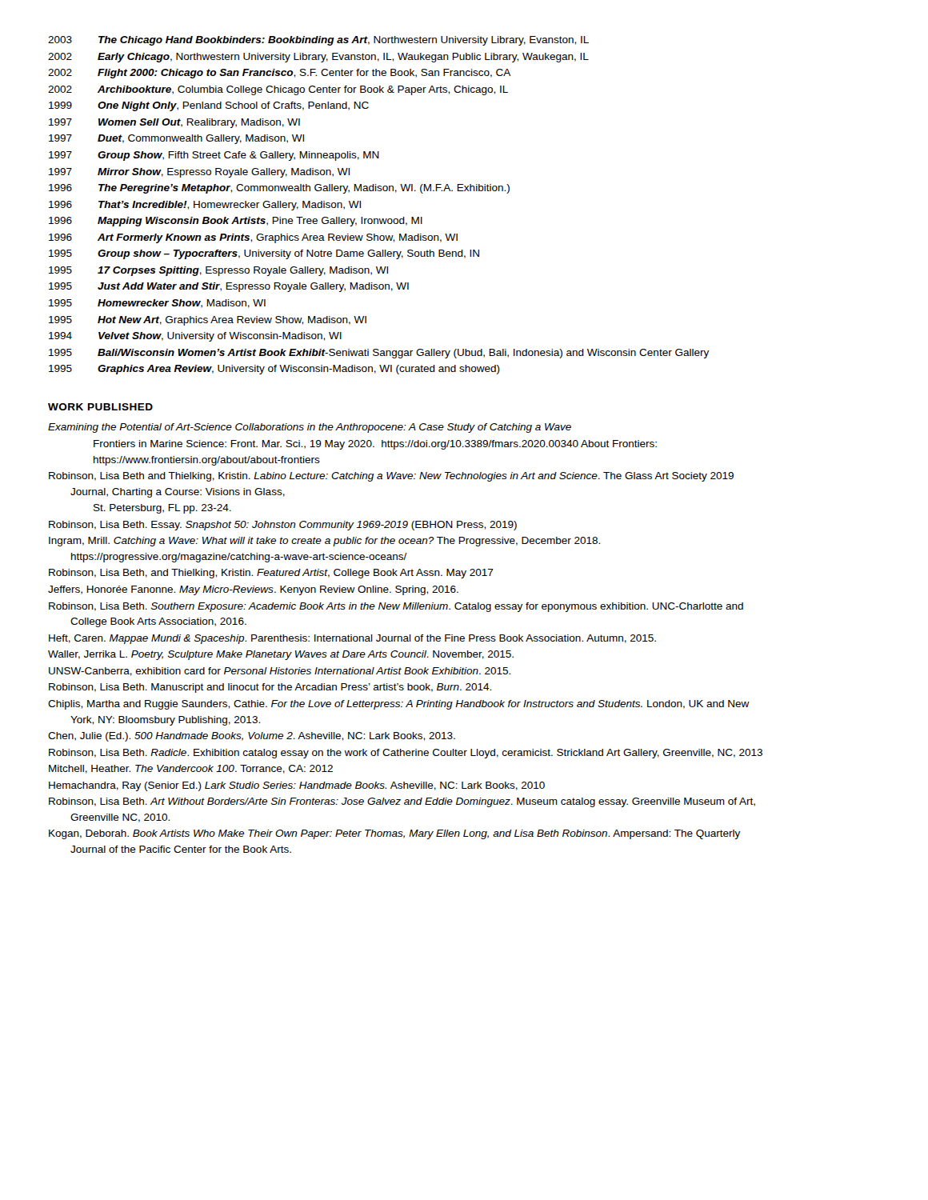2003 The Chicago Hand Bookbinders: Bookbinding as Art, Northwestern University Library, Evanston, IL
2002 Early Chicago, Northwestern University Library, Evanston, IL, Waukegan Public Library, Waukegan, IL
2002 Flight 2000: Chicago to San Francisco, S.F. Center for the Book, San Francisco, CA
2002 Archibookture, Columbia College Chicago Center for Book & Paper Arts, Chicago, IL
1999 One Night Only, Penland School of Crafts, Penland, NC
1997 Women Sell Out, Realibrary, Madison, WI
1997 Duet, Commonwealth Gallery, Madison, WI
1997 Group Show, Fifth Street Cafe & Gallery, Minneapolis, MN
1997 Mirror Show, Espresso Royale Gallery, Madison, WI
1996 The Peregrine’s Metaphor, Commonwealth Gallery, Madison, WI. (M.F.A. Exhibition.)
1996 That’s Incredible!, Homewrecker Gallery, Madison, WI
1996 Mapping Wisconsin Book Artists, Pine Tree Gallery, Ironwood, MI
1996 Art Formerly Known as Prints, Graphics Area Review Show, Madison, WI
1995 Group show – Typocrafters, University of Notre Dame Gallery, South Bend, IN
199517 Corpses Spitting, Espresso Royale Gallery, Madison, WI
1995 Just Add Water and Stir, Espresso Royale Gallery, Madison, WI
1995 Homewrecker Show, Madison, WI
1995 Hot New Art, Graphics Area Review Show, Madison, WI
1994 Velvet Show, University of Wisconsin-Madison, WI
1995 Bali/Wisconsin Women’s Artist Book Exhibit-Seniwati Sanggar Gallery (Ubud, Bali, Indonesia) and Wisconsin Center Gallery
1995 Graphics Area Review, University of Wisconsin-Madison, WI (curated and showed)
WORK PUBLISHED
Examining the Potential of Art-Science Collaborations in the Anthropocene: A Case Study of Catching a Wave
Frontiers in Marine Science: Front. Mar. Sci., 19 May 2020. https://doi.org/10.3389/fmars.2020.00340 About Frontiers: https://www.frontiersin.org/about/about-frontiers
Robinson, Lisa Beth and Thielking, Kristin. Labino Lecture: Catching a Wave: New Technologies in Art and Science. The Glass Art Society 2019 Journal, Charting a Course: Visions in Glass,
St. Petersburg, FL pp. 23-24.
Robinson, Lisa Beth. Essay. Snapshot 50: Johnston Community 1969-2019 (EBHON Press, 2019)
Ingram, Mrill. Catching a Wave: What will it take to create a public for the ocean? The Progressive, December 2018. https://progressive.org/magazine/catching-a-wave-art-science-oceans/
Robinson, Lisa Beth, and Thielking, Kristin. Featured Artist, College Book Art Assn. May 2017
Jeffers, Honorée Fanonne. May Micro-Reviews. Kenyon Review Online. Spring, 2016.
Robinson, Lisa Beth. Southern Exposure: Academic Book Arts in the New Millenium. Catalog essay for eponymous exhibition. UNC-Charlotte and College Book Arts Association, 2016.
Heft, Caren. Mappae Mundi & Spaceship. Parenthesis: International Journal of the Fine Press Book Association. Autumn, 2015.
Waller, Jerrika L. Poetry, Sculpture Make Planetary Waves at Dare Arts Council. November, 2015.
UNSW-Canberra, exhibition card for Personal Histories International Artist Book Exhibition. 2015.
Robinson, Lisa Beth. Manuscript and linocut for the Arcadian Press’ artist’s book, Burn. 2014.
Chiplis, Martha and Ruggie Saunders, Cathie. For the Love of Letterpress: A Printing Handbook for Instructors and Students. London, UK and New York, NY: Bloomsbury Publishing, 2013.
Chen, Julie (Ed.). 500 Handmade Books, Volume 2. Asheville, NC: Lark Books, 2013.
Robinson, Lisa Beth. Radicle. Exhibition catalog essay on the work of Catherine Coulter Lloyd, ceramicist. Strickland Art Gallery, Greenville, NC, 2013
Mitchell, Heather. The Vandercook 100. Torrance, CA: 2012
Hemachandra, Ray (Senior Ed.) Lark Studio Series: Handmade Books. Asheville, NC: Lark Books, 2010
Robinson, Lisa Beth. Art Without Borders/Arte Sin Fronteras: Jose Galvez and Eddie Dominguez. Museum catalog essay. Greenville Museum of Art, Greenville NC, 2010.
Kogan, Deborah. Book Artists Who Make Their Own Paper: Peter Thomas, Mary Ellen Long, and Lisa Beth Robinson. Ampersand: The Quarterly Journal of the Pacific Center for the Book Arts.